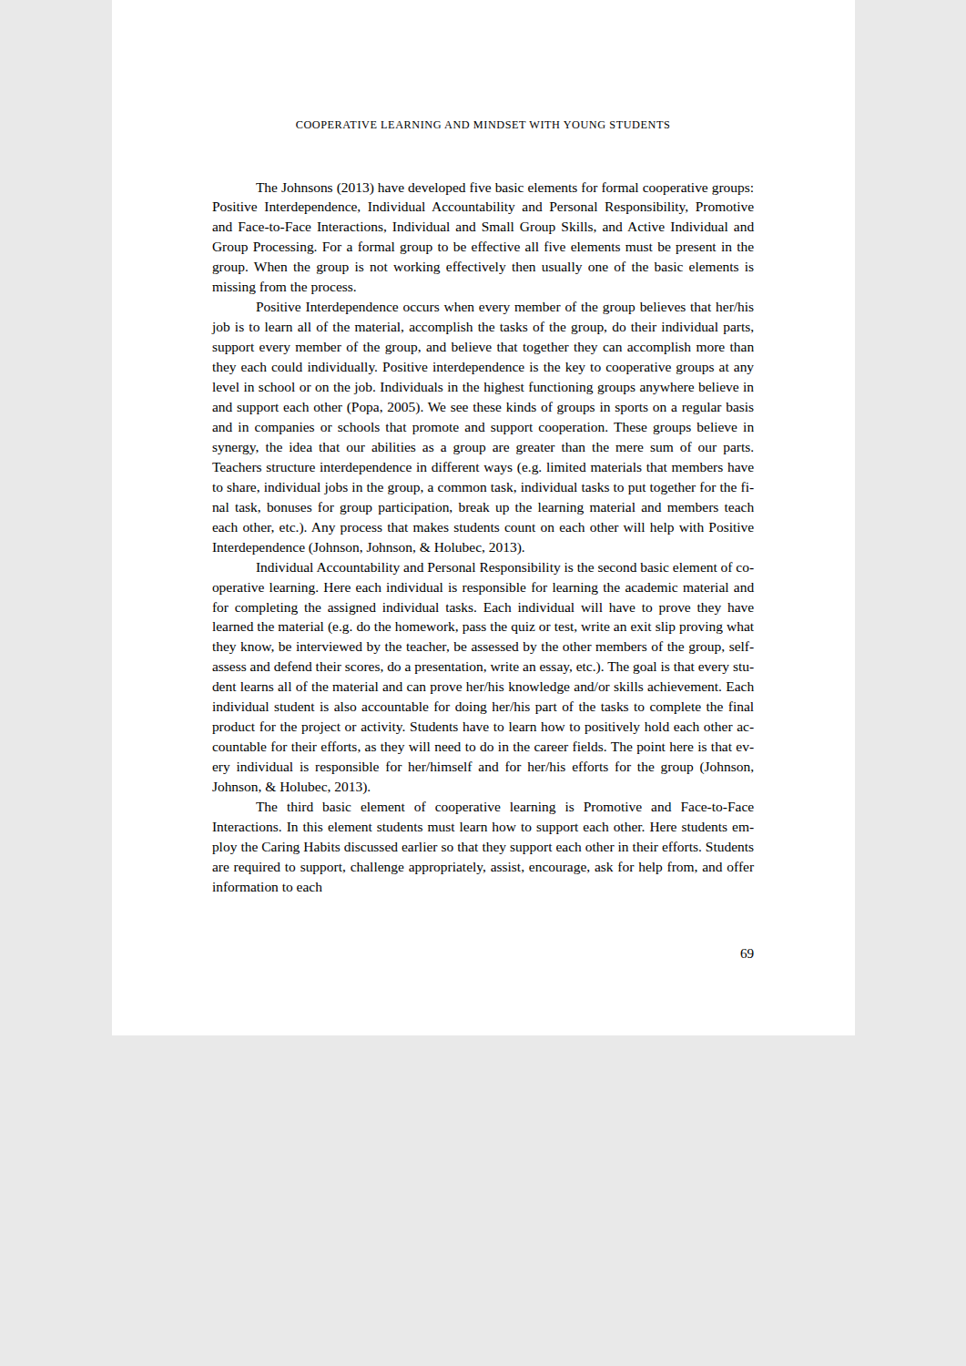Cooperative Learning and Mindset with Young Students
The Johnsons (2013) have developed five basic elements for formal cooperative groups: Positive Interdependence, Individual Accountability and Personal Responsibility, Promotive and Face-to-Face Interactions, Individual and Small Group Skills, and Active Individual and Group Processing. For a formal group to be effective all five elements must be present in the group. When the group is not working effectively then usually one of the basic elements is missing from the process.
Positive Interdependence occurs when every member of the group believes that her/his job is to learn all of the material, accomplish the tasks of the group, do their individual parts, support every member of the group, and believe that together they can accomplish more than they each could individually. Positive interdependence is the key to cooperative groups at any level in school or on the job. Individuals in the highest functioning groups anywhere believe in and support each other (Popa, 2005). We see these kinds of groups in sports on a regular basis and in companies or schools that promote and support cooperation. These groups believe in synergy, the idea that our abilities as a group are greater than the mere sum of our parts. Teachers structure interdependence in different ways (e.g. limited materials that members have to share, individual jobs in the group, a common task, individual tasks to put together for the final task, bonuses for group participation, break up the learning material and members teach each other, etc.). Any process that makes students count on each other will help with Positive Interdependence (Johnson, Johnson, & Holubec, 2013).
Individual Accountability and Personal Responsibility is the second basic element of cooperative learning. Here each individual is responsible for learning the academic material and for completing the assigned individual tasks. Each individual will have to prove they have learned the material (e.g. do the homework, pass the quiz or test, write an exit slip proving what they know, be interviewed by the teacher, be assessed by the other members of the group, self-assess and defend their scores, do a presentation, write an essay, etc.). The goal is that every student learns all of the material and can prove her/his knowledge and/or skills achievement. Each individual student is also accountable for doing her/his part of the tasks to complete the final product for the project or activity. Students have to learn how to positively hold each other accountable for their efforts, as they will need to do in the career fields. The point here is that every individual is responsible for her/himself and for her/his efforts for the group (Johnson, Johnson, & Holubec, 2013).
The third basic element of cooperative learning is Promotive and Face-to-Face Interactions. In this element students must learn how to support each other. Here students employ the Caring Habits discussed earlier so that they support each other in their efforts. Students are required to support, challenge appropriately, assist, encourage, ask for help from, and offer information to each
69